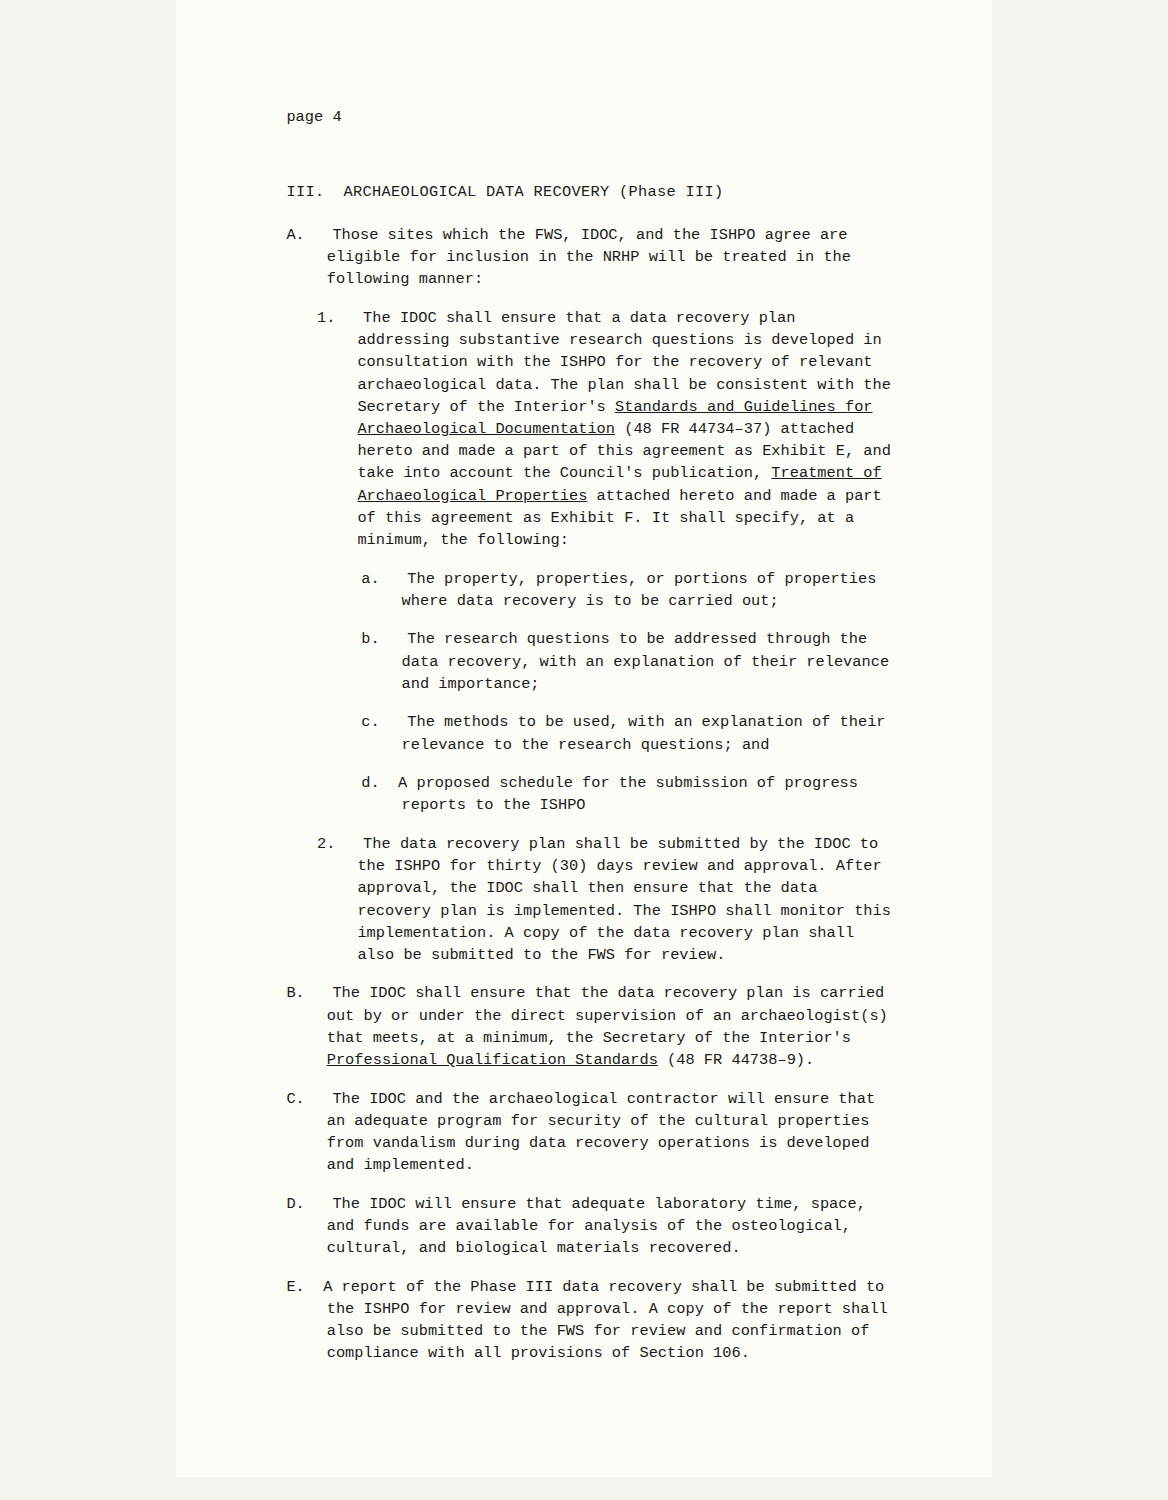page 4
III. ARCHAEOLOGICAL DATA RECOVERY (Phase III)
A. Those sites which the FWS, IDOC, and the ISHPO agree are eligible for inclusion in the NRHP will be treated in the following manner:
1. The IDOC shall ensure that a data recovery plan addressing substantive research questions is developed in consultation with the ISHPO for the recovery of relevant archaeological data. The plan shall be consistent with the Secretary of the Interior's Standards and Guidelines for Archaeological Documentation (48 FR 44734–37) attached hereto and made a part of this agreement as Exhibit E, and take into account the Council's publication, Treatment of Archaeological Properties attached hereto and made a part of this agreement as Exhibit F. It shall specify, at a minimum, the following:
a. The property, properties, or portions of properties where data recovery is to be carried out;
b. The research questions to be addressed through the data recovery, with an explanation of their relevance and importance;
c. The methods to be used, with an explanation of their relevance to the research questions; and
d. A proposed schedule for the submission of progress reports to the ISHPO
2. The data recovery plan shall be submitted by the IDOC to the ISHPO for thirty (30) days review and approval. After approval, the IDOC shall then ensure that the data recovery plan is implemented. The ISHPO shall monitor this implementation. A copy of the data recovery plan shall also be submitted to the FWS for review.
B. The IDOC shall ensure that the data recovery plan is carried out by or under the direct supervision of an archaeologist(s) that meets, at a minimum, the Secretary of the Interior's Professional Qualification Standards (48 FR 44738–9).
C. The IDOC and the archaeological contractor will ensure that an adequate program for security of the cultural properties from vandalism during data recovery operations is developed and implemented.
D. The IDOC will ensure that adequate laboratory time, space, and funds are available for analysis of the osteological, cultural, and biological materials recovered.
E. A report of the Phase III data recovery shall be submitted to the ISHPO for review and approval. A copy of the report shall also be submitted to the FWS for review and confirmation of compliance with all provisions of Section 106.